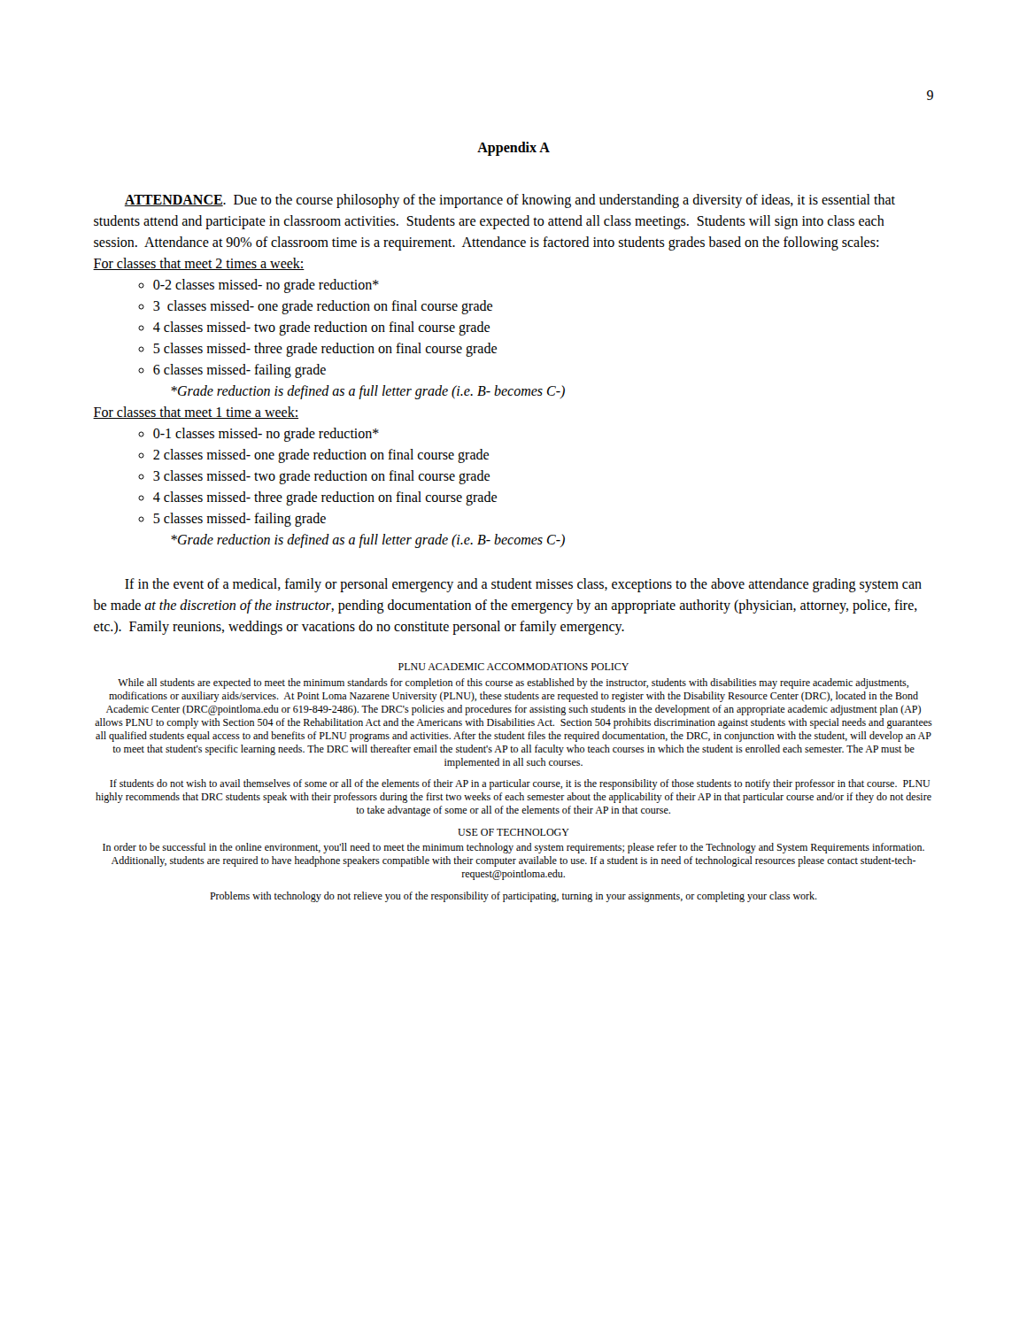9
Appendix A
ATTENDANCE. Due to the course philosophy of the importance of knowing and understanding a diversity of ideas, it is essential that students attend and participate in classroom activities. Students are expected to attend all class meetings. Students will sign into class each session. Attendance at 90% of classroom time is a requirement. Attendance is factored into students grades based on the following scales:
For classes that meet 2 times a week:
0-2 classes missed- no grade reduction*
3 classes missed- one grade reduction on final course grade
4 classes missed- two grade reduction on final course grade
5 classes missed- three grade reduction on final course grade
6 classes missed- failing grade *Grade reduction is defined as a full letter grade (i.e. B- becomes C-)
For classes that meet 1 time a week:
0-1 classes missed- no grade reduction*
2 classes missed- one grade reduction on final course grade
3 classes missed- two grade reduction on final course grade
4 classes missed- three grade reduction on final course grade
5 classes missed- failing grade *Grade reduction is defined as a full letter grade (i.e. B- becomes C-)
If in the event of a medical, family or personal emergency and a student misses class, exceptions to the above attendance grading system can be made at the discretion of the instructor, pending documentation of the emergency by an appropriate authority (physician, attorney, police, fire, etc.). Family reunions, weddings or vacations do no constitute personal or family emergency.
PLNU ACADEMIC ACCOMMODATIONS POLICY
While all students are expected to meet the minimum standards for completion of this course as established by the instructor, students with disabilities may require academic adjustments, modifications or auxiliary aids/services. At Point Loma Nazarene University (PLNU), these students are requested to register with the Disability Resource Center (DRC), located in the Bond Academic Center (DRC@pointloma.edu or 619-849-2486). The DRC's policies and procedures for assisting such students in the development of an appropriate academic adjustment plan (AP) allows PLNU to comply with Section 504 of the Rehabilitation Act and the Americans with Disabilities Act. Section 504 prohibits discrimination against students with special needs and guarantees all qualified students equal access to and benefits of PLNU programs and activities. After the student files the required documentation, the DRC, in conjunction with the student, will develop an AP to meet that student's specific learning needs. The DRC will thereafter email the student's AP to all faculty who teach courses in which the student is enrolled each semester. The AP must be implemented in all such courses.
If students do not wish to avail themselves of some or all of the elements of their AP in a particular course, it is the responsibility of those students to notify their professor in that course. PLNU highly recommends that DRC students speak with their professors during the first two weeks of each semester about the applicability of their AP in that particular course and/or if they do not desire to take advantage of some or all of the elements of their AP in that course.
USE OF TECHNOLOGY
In order to be successful in the online environment, you'll need to meet the minimum technology and system requirements; please refer to the Technology and System Requirements information. Additionally, students are required to have headphone speakers compatible with their computer available to use. If a student is in need of technological resources please contact student-tech-request@pointloma.edu.
Problems with technology do not relieve you of the responsibility of participating, turning in your assignments, or completing your class work.